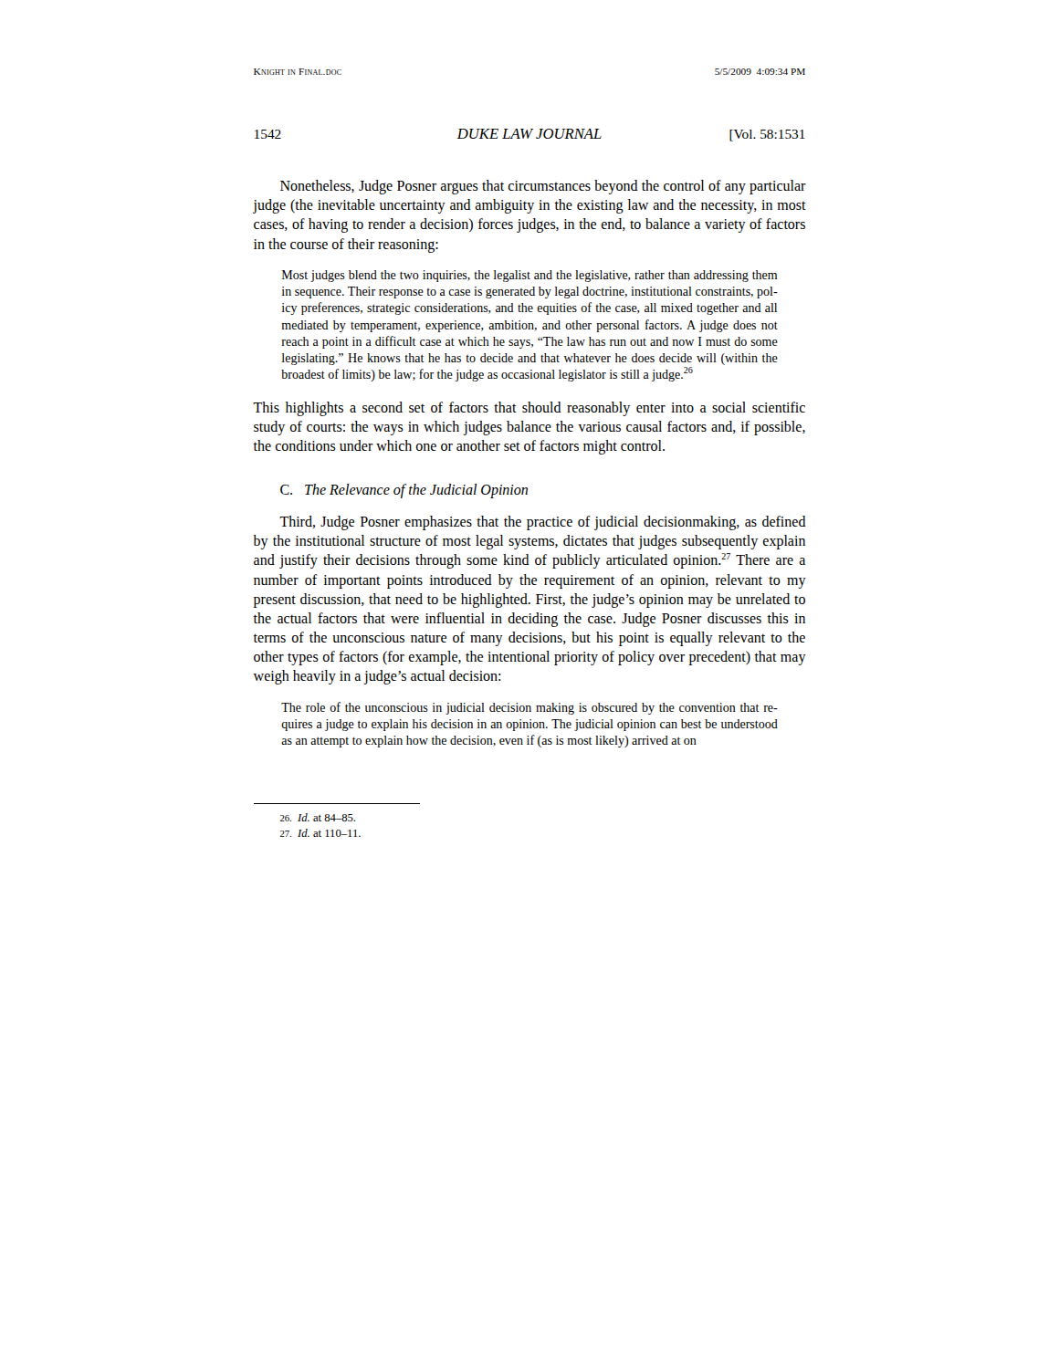Knight in Final.doc 5/5/2009 4:09:34 PM
1542 DUKE LAW JOURNAL [Vol. 58:1531
Nonetheless, Judge Posner argues that circumstances beyond the control of any particular judge (the inevitable uncertainty and ambiguity in the existing law and the necessity, in most cases, of having to render a decision) forces judges, in the end, to balance a variety of factors in the course of their reasoning:
Most judges blend the two inquiries, the legalist and the legislative, rather than addressing them in sequence. Their response to a case is generated by legal doctrine, institutional constraints, policy preferences, strategic considerations, and the equities of the case, all mixed together and all mediated by temperament, experience, ambition, and other personal factors. A judge does not reach a point in a difficult case at which he says, “The law has run out and now I must do some legislating.” He knows that he has to decide and that whatever he does decide will (within the broadest of limits) be law; for the judge as occasional legislator is still a judge.26
This highlights a second set of factors that should reasonably enter into a social scientific study of courts: the ways in which judges balance the various causal factors and, if possible, the conditions under which one or another set of factors might control.
C. The Relevance of the Judicial Opinion
Third, Judge Posner emphasizes that the practice of judicial decisionmaking, as defined by the institutional structure of most legal systems, dictates that judges subsequently explain and justify their decisions through some kind of publicly articulated opinion.27 There are a number of important points introduced by the requirement of an opinion, relevant to my present discussion, that need to be highlighted. First, the judge’s opinion may be unrelated to the actual factors that were influential in deciding the case. Judge Posner discusses this in terms of the unconscious nature of many decisions, but his point is equally relevant to the other types of factors (for example, the intentional priority of policy over precedent) that may weigh heavily in a judge’s actual decision:
The role of the unconscious in judicial decision making is obscured by the convention that requires a judge to explain his decision in an opinion. The judicial opinion can best be understood as an attempt to explain how the decision, even if (as is most likely) arrived at on
26. Id. at 84–85.
27. Id. at 110–11.